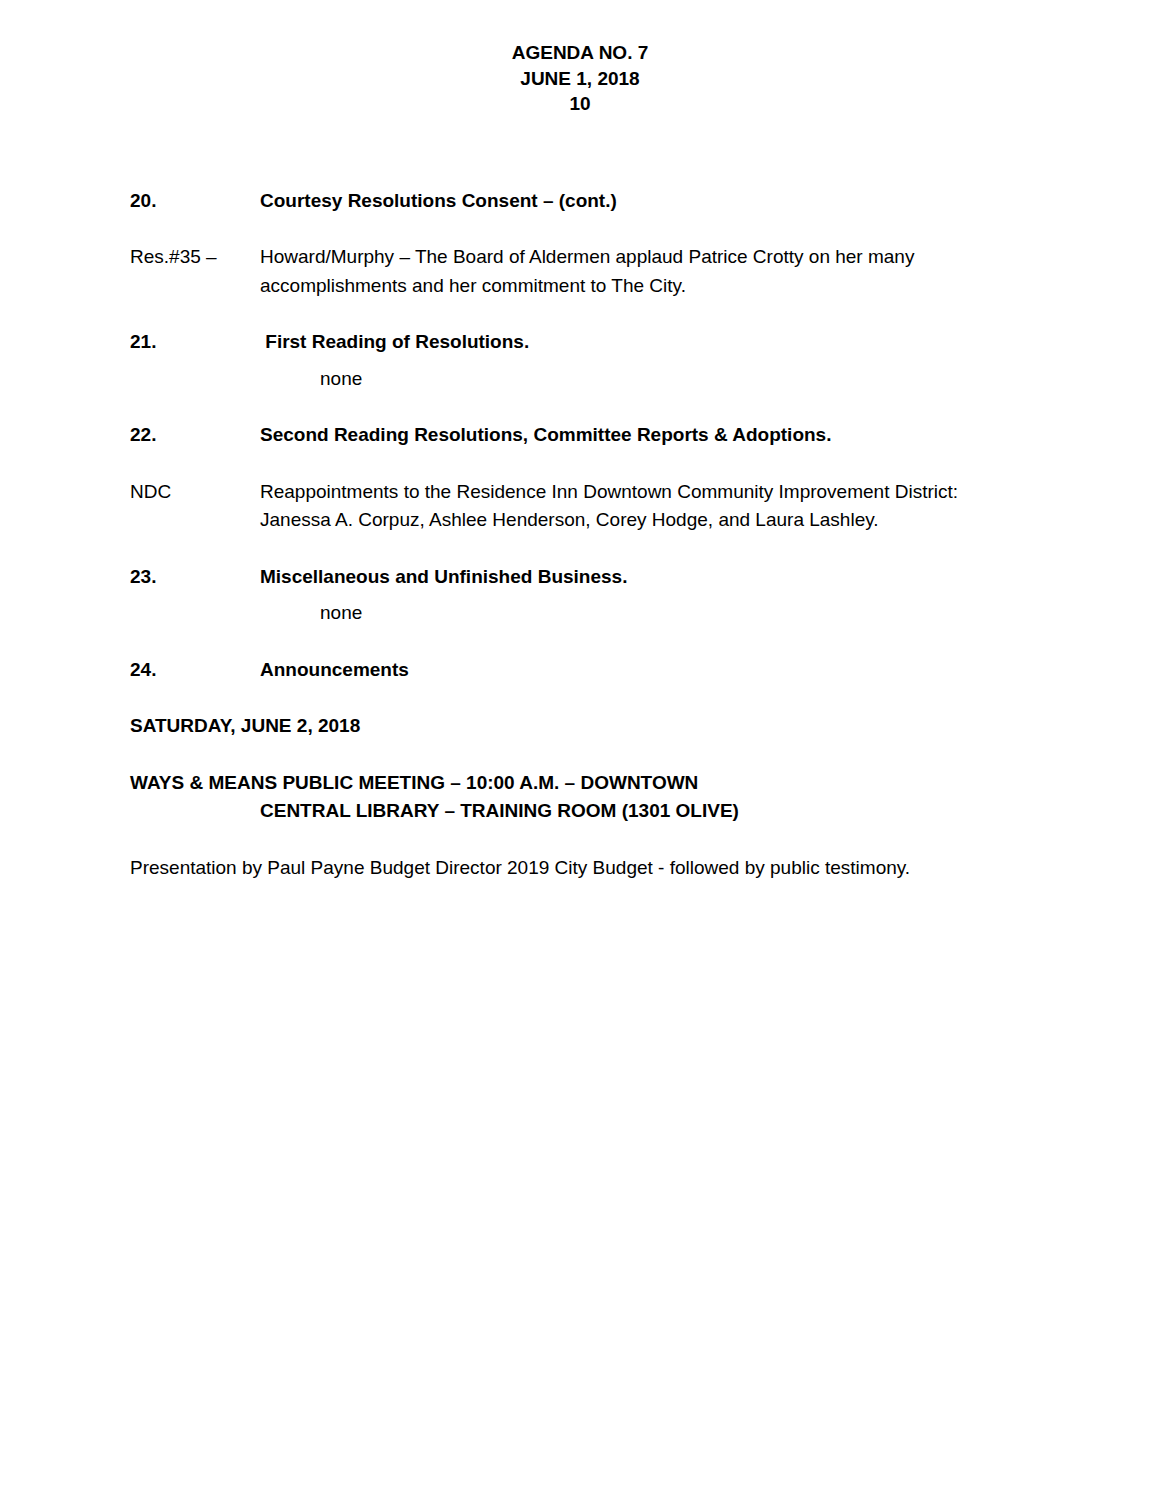AGENDA NO. 7
JUNE 1, 2018
10
20.
Courtesy Resolutions Consent – (cont.)
Res.#35 –
Howard/Murphy – The Board of Aldermen applaud Patrice Crotty on her many accomplishments and her commitment to The City.
21.
First Reading of Resolutions.
none
22.
Second Reading Resolutions, Committee Reports & Adoptions.
NDC
Reappointments to the Residence Inn Downtown Community Improvement District: Janessa A. Corpuz, Ashlee Henderson, Corey Hodge, and Laura Lashley.
23.
Miscellaneous and Unfinished Business.
none
24.
Announcements
SATURDAY, JUNE 2, 2018
WAYS & MEANS PUBLIC MEETING – 10:00 A.M. – DOWNTOWN CENTRAL LIBRARY – TRAINING ROOM (1301 OLIVE)
Presentation by Paul Payne Budget Director 2019 City Budget - followed by public testimony.